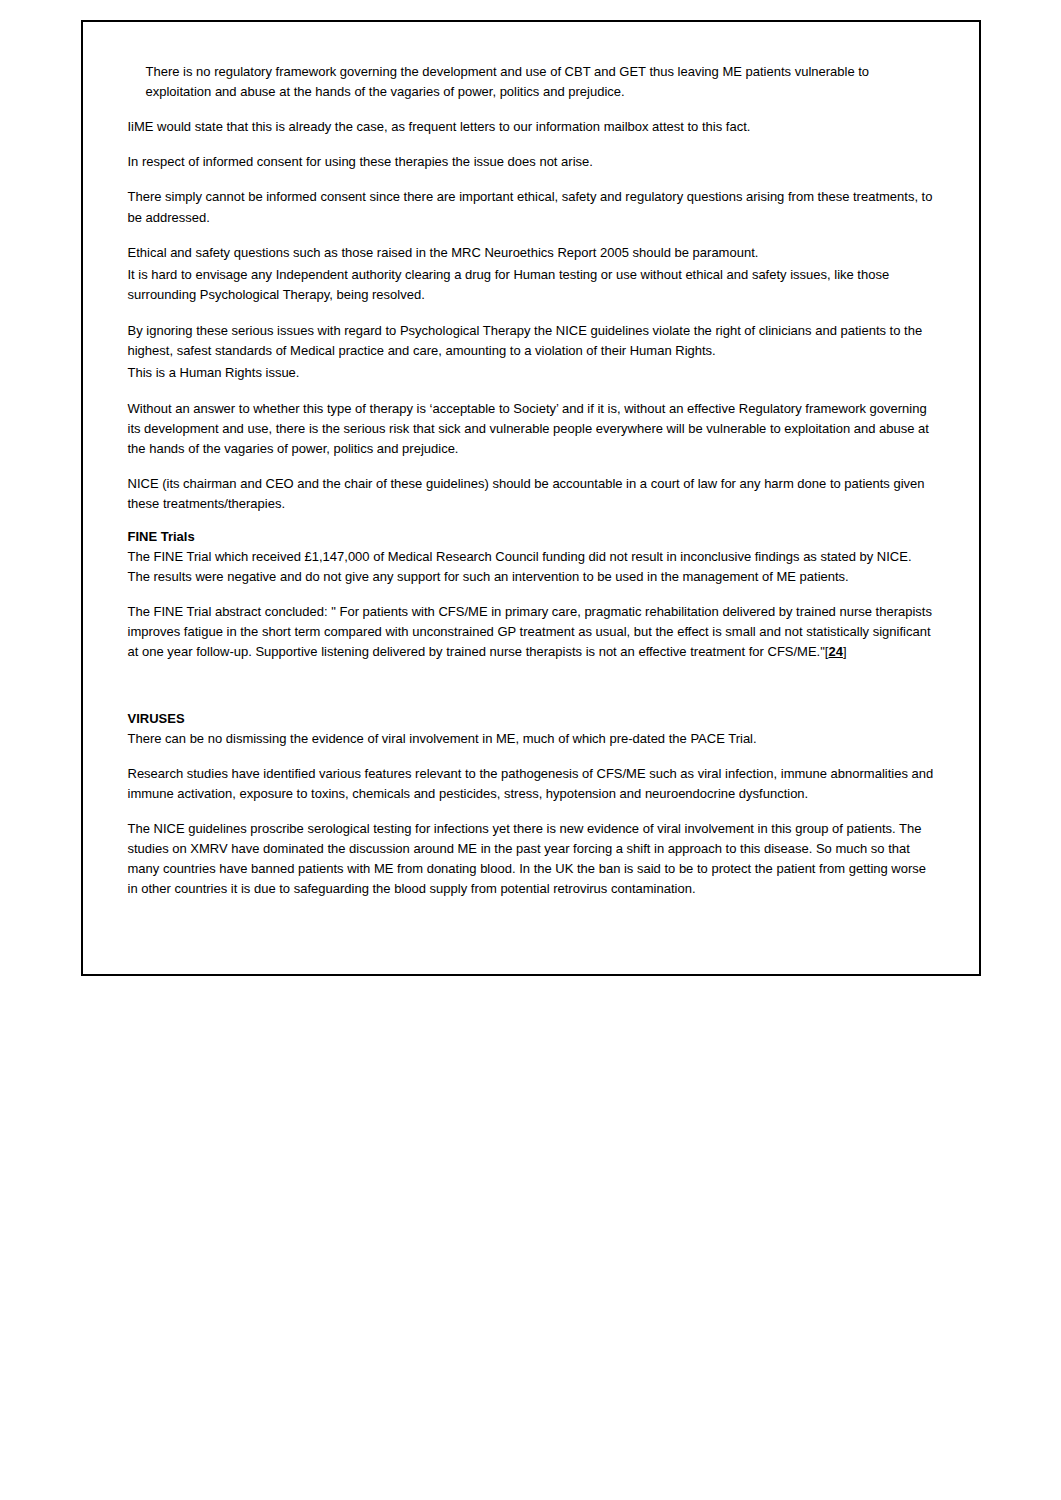There is no regulatory framework governing the development and use of CBT and GET thus leaving ME patients vulnerable to exploitation and abuse at the hands of the vagaries of power, politics and prejudice.
IiME would state that this is already the case, as frequent letters to our information mailbox attest to this fact.
In respect of informed consent for using these therapies the issue does not arise.
There simply cannot be informed consent since there are important ethical, safety and regulatory questions arising from these treatments, to be addressed.
Ethical and safety questions such as those raised in the MRC Neuroethics Report 2005 should be paramount.
It is hard to envisage any Independent authority clearing a drug for Human testing or use without ethical and safety issues, like those surrounding Psychological Therapy, being resolved.
By ignoring these serious issues with regard to Psychological Therapy the NICE guidelines violate the right of clinicians and patients to the highest, safest standards of Medical practice and care, amounting to a violation of their Human Rights.
This is a Human Rights issue.
Without an answer to whether this type of therapy is ‘acceptable to Society’ and if it is, without an effective Regulatory framework governing its development and use, there is the serious risk that sick and vulnerable people everywhere will be vulnerable to exploitation and abuse at the hands of the vagaries of power, politics and prejudice.
NICE (its chairman and CEO and the chair of these guidelines) should be accountable in a court of law for any harm done to patients given these treatments/therapies.
FINE Trials
The FINE Trial which received £1,147,000 of Medical Research Council funding did not result in inconclusive findings as stated by NICE. The results were negative and do not give any support for such an intervention to be used in the management of ME patients.
The FINE Trial abstract concluded: " For patients with CFS/ME in primary care, pragmatic rehabilitation delivered by trained nurse therapists improves fatigue in the short term compared with unconstrained GP treatment as usual, but the effect is small and not statistically significant at one year follow-up. Supportive listening delivered by trained nurse therapists is not an effective treatment for CFS/ME."[24]
VIRUSES
There can be no dismissing the evidence of viral involvement in ME, much of which pre-dated the PACE Trial.
Research studies have identified various features relevant to the pathogenesis of CFS/ME such as viral infection, immune abnormalities and immune activation, exposure to toxins, chemicals and pesticides, stress, hypotension and neuroendocrine dysfunction.
The NICE guidelines proscribe serological testing for infections yet there is new evidence of viral involvement in this group of patients. The studies on XMRV have dominated the discussion around ME in the past year forcing a shift in approach to this disease. So much so that many countries have banned patients with ME from donating blood. In the UK the ban is said to be to protect the patient from getting worse in other countries it is due to safeguarding the blood supply from potential retrovirus contamination.